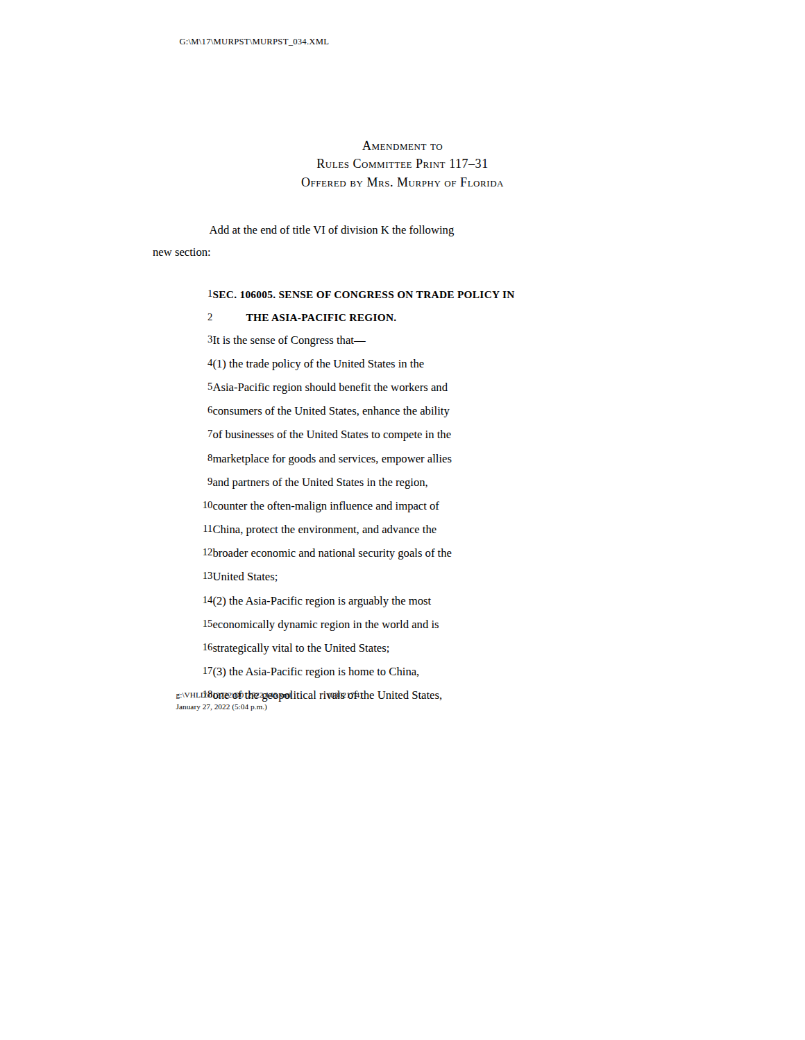G:\M\17\MURPST\MURPST_034.XML
Amendment to
Rules Committee Print 117–31
Offered by Mrs. Murphy of Florida
Add at the end of title VI of division K the following
new section:
| 1 | SEC. 106005. SENSE OF CONGRESS ON TRADE POLICY IN |
| 2 | THE ASIA-PACIFIC REGION. |
| 3 | It is the sense of Congress that— |
| 4 | (1) the trade policy of the United States in the |
| 5 | Asia-Pacific region should benefit the workers and |
| 6 | consumers of the United States, enhance the ability |
| 7 | of businesses of the United States to compete in the |
| 8 | marketplace for goods and services, empower allies |
| 9 | and partners of the United States in the region, |
| 10 | counter the often-malign influence and impact of |
| 11 | China, protect the environment, and advance the |
| 12 | broader economic and national security goals of the |
| 13 | United States; |
| 14 | (2) the Asia-Pacific region is arguably the most |
| 15 | economically dynamic region in the world and is |
| 16 | strategically vital to the United States; |
| 17 | (3) the Asia-Pacific region is home to China, |
| 18 | one of the geopolitical rivals of the United States, |
g:\VHLD\012722\D012722.146.xml (830217|4)
January 27, 2022 (5:04 p.m.)